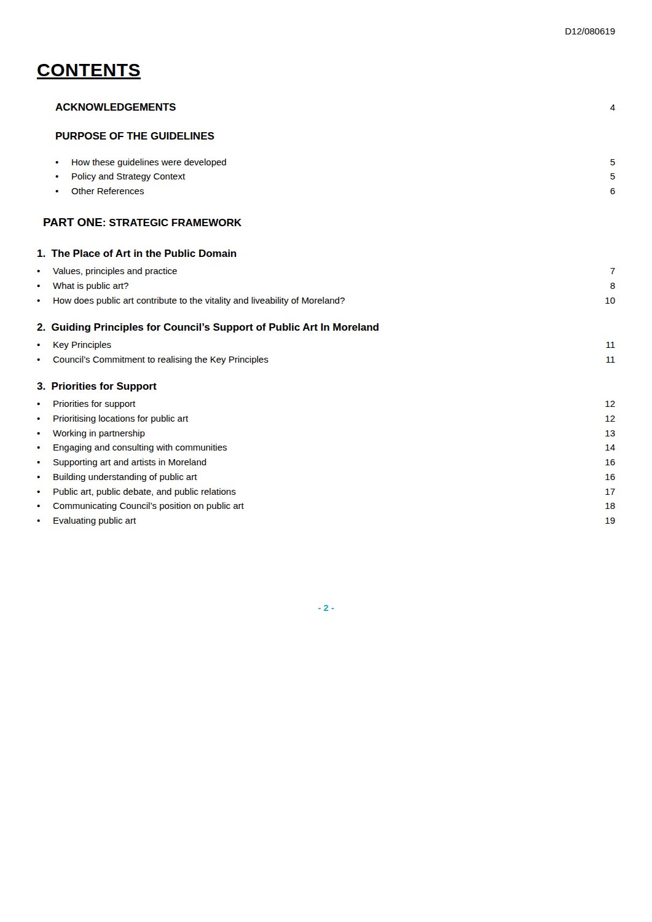D12/080619
CONTENTS
ACKNOWLEDGEMENTS 4
PURPOSE OF THE GUIDELINES
•How these guidelines were developed 5
•Policy and Strategy Context 5
•Other References 6
PART ONE: STRATEGIC FRAMEWORK
1. The Place of Art in the Public Domain
•Values, principles and practice 7
•What is public art?8
•How does public art contribute to the vitality and liveability of Moreland?10
2. Guiding Principles for Council’s Support of Public Art In Moreland
•Key Principles 11
•Council’s Commitment to realising the Key Principles 11
3. Priorities for Support
•Priorities for support 12
•Prioritising locations for public art 12
•Working in partnership 13
•Engaging and consulting with communities 14
•Supporting art and artists in Moreland 16
•Building understanding of public art 16
•Public art, public debate, and public relations 17
•Communicating Council’s position on public art 18
•Evaluating public art 19
- 2 -